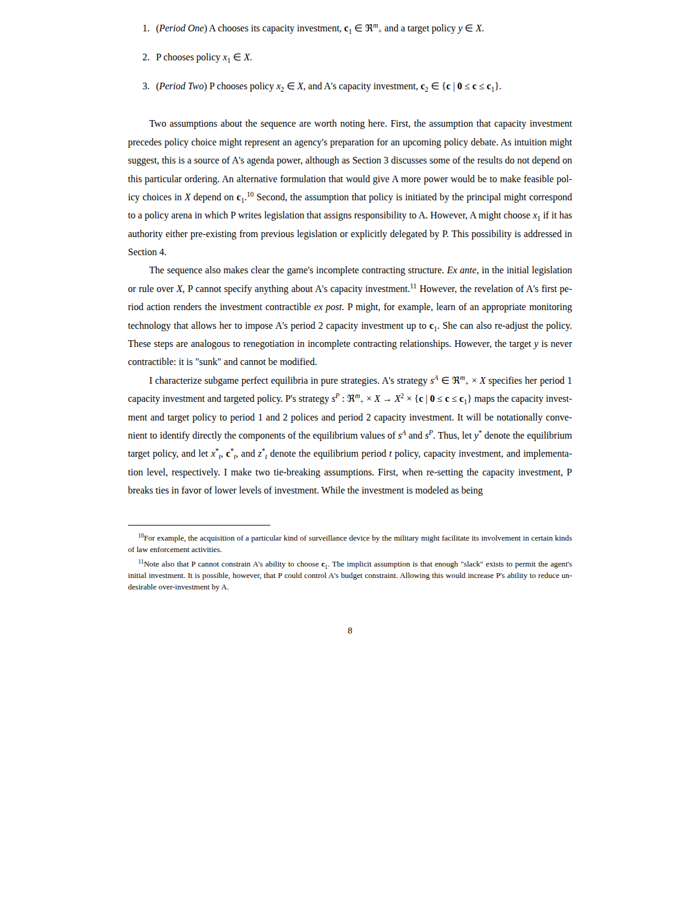(Period One) A chooses its capacity investment, c1 ∈ ℜm+ and a target policy y ∈ X.
P chooses policy x1 ∈ X.
(Period Two) P chooses policy x2 ∈ X, and A's capacity investment, c2 ∈ {c | 0 ≤ c ≤ c1}.
Two assumptions about the sequence are worth noting here. First, the assumption that capacity investment precedes policy choice might represent an agency's preparation for an upcoming policy debate. As intuition might suggest, this is a source of A's agenda power, although as Section 3 discusses some of the results do not depend on this particular ordering. An alternative formulation that would give A more power would be to make feasible policy choices in X depend on c1.10 Second, the assumption that policy is initiated by the principal might correspond to a policy arena in which P writes legislation that assigns responsibility to A. However, A might choose x1 if it has authority either pre-existing from previous legislation or explicitly delegated by P. This possibility is addressed in Section 4.
The sequence also makes clear the game's incomplete contracting structure. Ex ante, in the initial legislation or rule over X, P cannot specify anything about A's capacity investment.11 However, the revelation of A's first period action renders the investment contractible ex post. P might, for example, learn of an appropriate monitoring technology that allows her to impose A's period 2 capacity investment up to c1. She can also re-adjust the policy. These steps are analogous to renegotiation in incomplete contracting relationships. However, the target y is never contractible: it is "sunk" and cannot be modified.
I characterize subgame perfect equilibria in pure strategies. A's strategy sA ∈ ℜm+ × X specifies her period 1 capacity investment and targeted policy. P's strategy sP : ℜm+ × X → X2 × {c | 0 ≤ c ≤ c1} maps the capacity investment and target policy to period 1 and 2 polices and period 2 capacity investment. It will be notationally convenient to identify directly the components of the equilibrium values of sA and sP. Thus, let y* denote the equilibrium target policy, and let x*t, c*t, and z*t denote the equilibrium period t policy, capacity investment, and implementation level, respectively. I make two tie-breaking assumptions. First, when re-setting the capacity investment, P breaks ties in favor of lower levels of investment. While the investment is modeled as being
10For example, the acquisition of a particular kind of surveillance device by the military might facilitate its involvement in certain kinds of law enforcement activities.
11Note also that P cannot constrain A's ability to choose c1. The implicit assumption is that enough "slack" exists to permit the agent's initial investment. It is possible, however, that P could control A's budget constraint. Allowing this would increase P's ability to reduce undesirable over-investment by A.
8